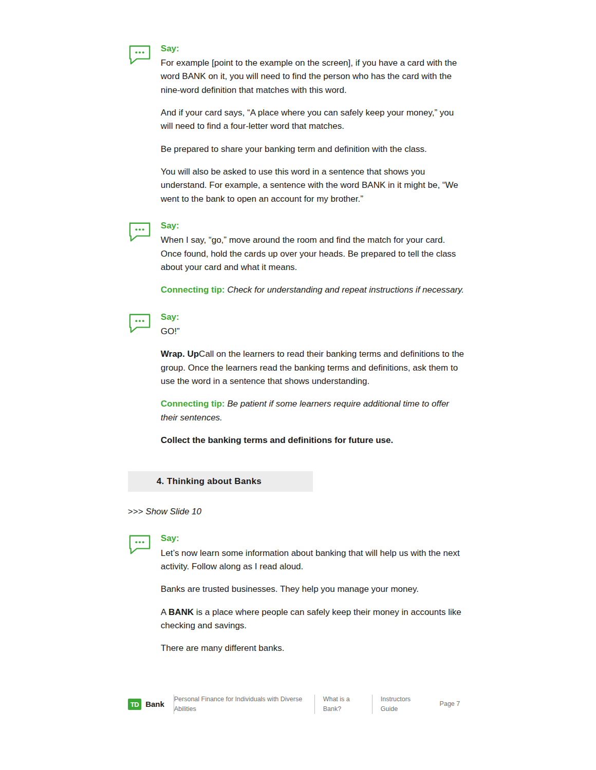Say:
For example [point to the example on the screen], if you have a card with the word BANK on it, you will need to find the person who has the card with the nine-word definition that matches with this word.
And if your card says, “A place where you can safely keep your money,” you will need to find a four-letter word that matches.
Be prepared to share your banking term and definition with the class.
You will also be asked to use this word in a sentence that shows you understand. For example, a sentence with the word BANK in it might be, “We went to the bank to open an account for my brother.”
Say:
When I say, “go,” move around the room and find the match for your card. Once found, hold the cards up over your heads. Be prepared to tell the class about your card and what it means.
Connecting tip: Check for understanding and repeat instructions if necessary.
Say:
GO!”
Wrap. Up Call on the learners to read their banking terms and definitions to the group. Once the learners read the banking terms and definitions, ask them to use the word in a sentence that shows understanding.
Connecting tip: Be patient if some learners require additional time to offer their sentences.
Collect the banking terms and definitions for future use.
4. Thinking about Banks
>>> Show Slide 10
Say:
Let’s now learn some information about banking that will help us with the next activity. Follow along as I read aloud.
Banks are trusted businesses. They help you manage your money.
A BANK is a place where people can safely keep their money in accounts like checking and savings.
There are many different banks.
TD Bank
Personal Finance for Individuals with Diverse Abilities
What is a Bank?
Instructors Guide Page 7